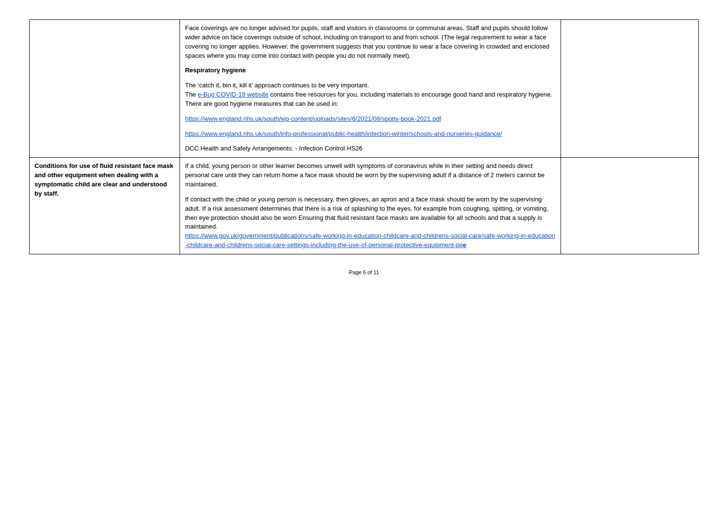| | Face coverings are no longer advised for pupils, staff and visitors in classrooms or communal areas. Staff and pupils should follow wider advice on face coverings outside of school, including on transport to and from school. (The legal requirement to wear a face covering no longer applies. However, the government suggests that you continue to wear a face covering in crowded and enclosed spaces where you may come into contact with people you do not normally meet). Respiratory hygiene The ‘catch it, bin it, kill it’ approach continues to be very important. The e-Bug COVID-19 website contains free resources for you, including materials to encourage good hand and respiratory hygiene. There are good hygiene measures that can be used in: https://www.england.nhs.uk/south/wp-content/uploads/sites/6/2021/08/spotty-book-2021.pdf https://www.england.nhs.uk/south/info-professional/public-health/infection-winter/schools-and-nurseries-guidance/ DCC Health and Safety Arrangements: - Infection Control HS26 | |
| Conditions for use of fluid resistant face mask and other equipment when dealing with a symptomatic child are clear and understood by staff. | If a child, young person or other learner becomes unwell with symptoms of coronavirus while in their setting and needs direct personal care until they can return home a face mask should be worn by the supervising adult if a distance of 2 meters cannot be maintained. If contact with the child or young person is necessary, then gloves, an apron and a face mask should be worn by the supervising adult. If a risk assessment determines that there is a risk of splashing to the eyes, for example from coughing, spitting, or vomiting, then eye protection should also be worn Ensuring that fluid resistant face masks are available for all schools and that a supply is maintained. https://www.gov.uk/government/publications/safe-working-in-education-childcare-and-childrens-social-care/safe-working-in-education-childcare-and-childrens-social-care-settings-including-the-use-of-personal-protective-equipment-pp e | |
Page 5 of 11